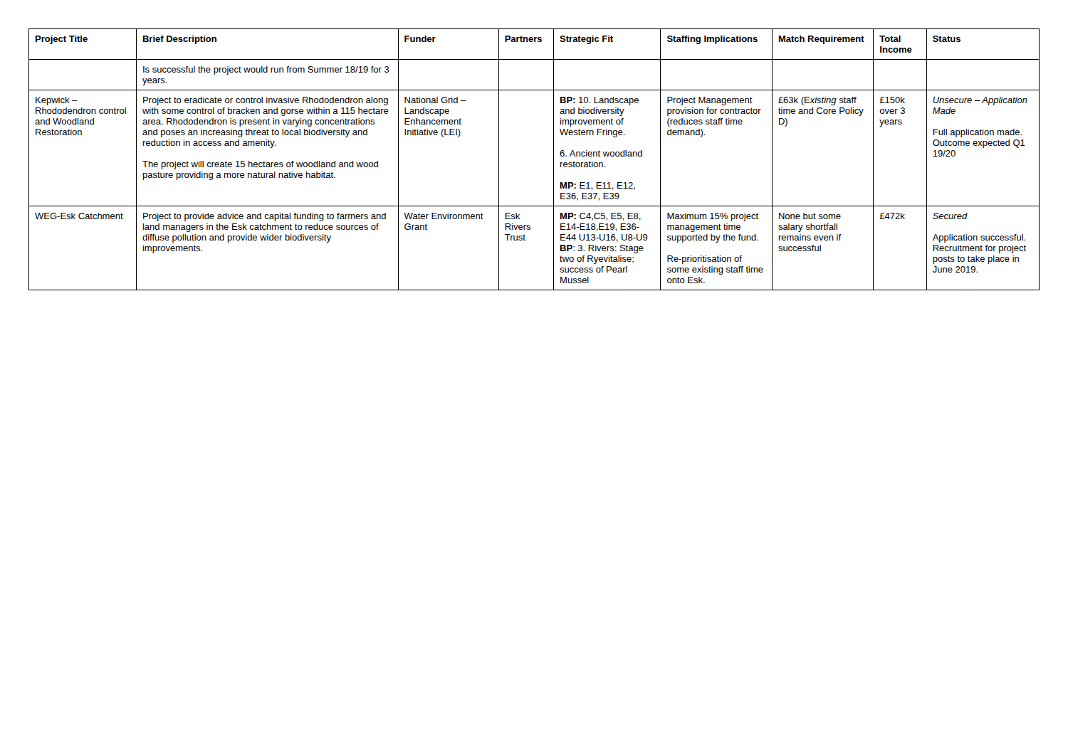| Project Title | Brief Description | Funder | Partners | Strategic Fit | Staffing Implications | Match Requirement | Total Income | Status |
| --- | --- | --- | --- | --- | --- | --- | --- | --- |
| | Is successful the project would run from Summer 18/19 for 3 years. | | | | | | | |
| Kepwick – Rhododendron control and Woodland Restoration | Project to eradicate or control invasive Rhododendron along with some control of bracken and gorse within a 115 hectare area. Rhododendron is present in varying concentrations and poses an increasing threat to local biodiversity and reduction in access and amenity. The project will create 15 hectares of woodland and wood pasture providing a more natural native habitat. | National Grid – Landscape Enhancement Initiative (LEI) | | BP: 10. Landscape and biodiversity improvement of Western Fringe. 6. Ancient woodland restoration. MP: E1, E11, E12, E36, E37, E39 | Project Management provision for contractor (reduces staff time demand). | £63k (E xisting staff time and Core Policy D) | £150k over 3 years | Unsecure – Application Made Full application made. Outcome expected Q1 19/20 |
| WEG-Esk Catchment | Project to provide advice and capital funding to farmers and land managers in the Esk catchment to reduce sources of diffuse pollution and provide wider biodiversity improvements. | Water Environment Grant | Esk Rivers Trust | MP: C4,C5, E5, E8, E14-E18,E19, E36-E44 U13-U16, U8-U9 BP : 3. Rivers: Stage two of Ryevitalise; success of Pearl Mussel | Maximum 15% project management time supported by the fund. Re-prioritisation of some existing staff time onto Esk. | None but some salary shortfall remains even if successful | £472k | Secured Application successful. Recruitment for project posts to take place in June 2019. |